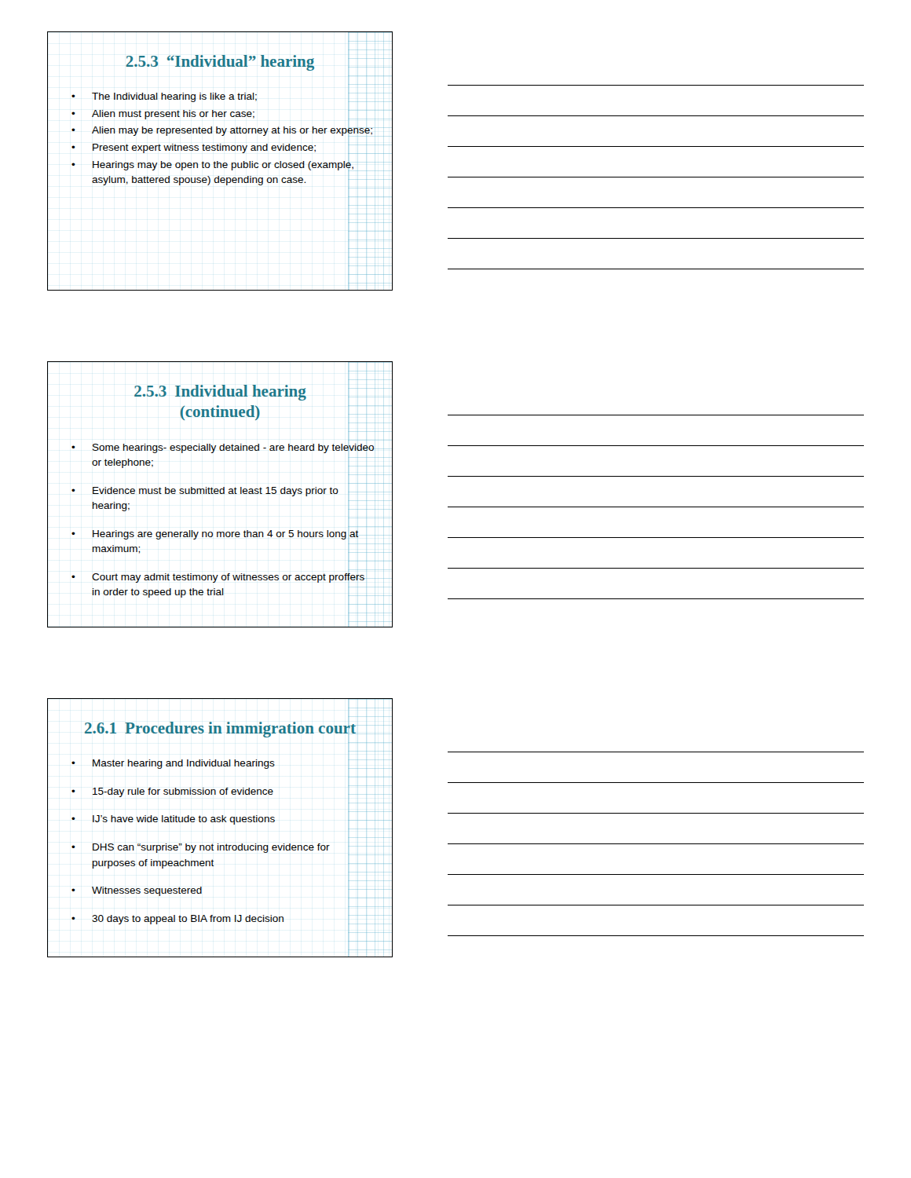2.5.3“Individual” hearing
The Individual hearing is like a trial;
Alien must present his or her case;
Alien may be represented by attorney at his or her expense;
Present expert witness testimony and evidence;
Hearings may be open to the public or closed (example, asylum, battered spouse) depending on case.
2.5.3 Individual hearing
(continued)
Some hearings- especially detained - are heard by televideo or telephone;
Evidence must be submitted at least 15 days prior to hearing;
Hearings are generally no more than 4 or 5 hours long at maximum;
Court may admit testimony of witnesses or accept proffers in order to speed up the trial
2.6.1 Procedures in immigration court
Master hearing and Individual hearings
15-day rule for submission of evidence
IJ’s have wide latitude to ask questions
DHS can “surprise” by not introducing evidence for purposes of impeachment
Witnesses sequestered
30 days to appeal to BIA from IJ decision